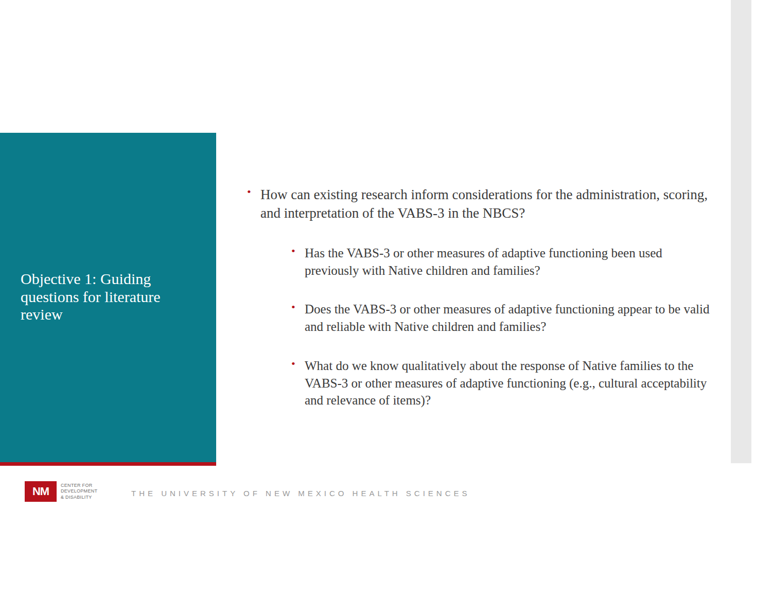Objective 1: Guiding questions for literature review
How can existing research inform considerations for the administration, scoring, and interpretation of the VABS-3 in the NBCS?
Has the VABS-3 or other measures of adaptive functioning been used previously with Native children and families?
Does the VABS-3 or other measures of adaptive functioning appear to be valid and reliable with Native children and families?
What do we know qualitatively about the response of Native families to the VABS-3 or other measures of adaptive functioning (e.g., cultural acceptability and relevance of items)?
NM
Center for
Development
& Disability
The University of New Mexico Health Sciences